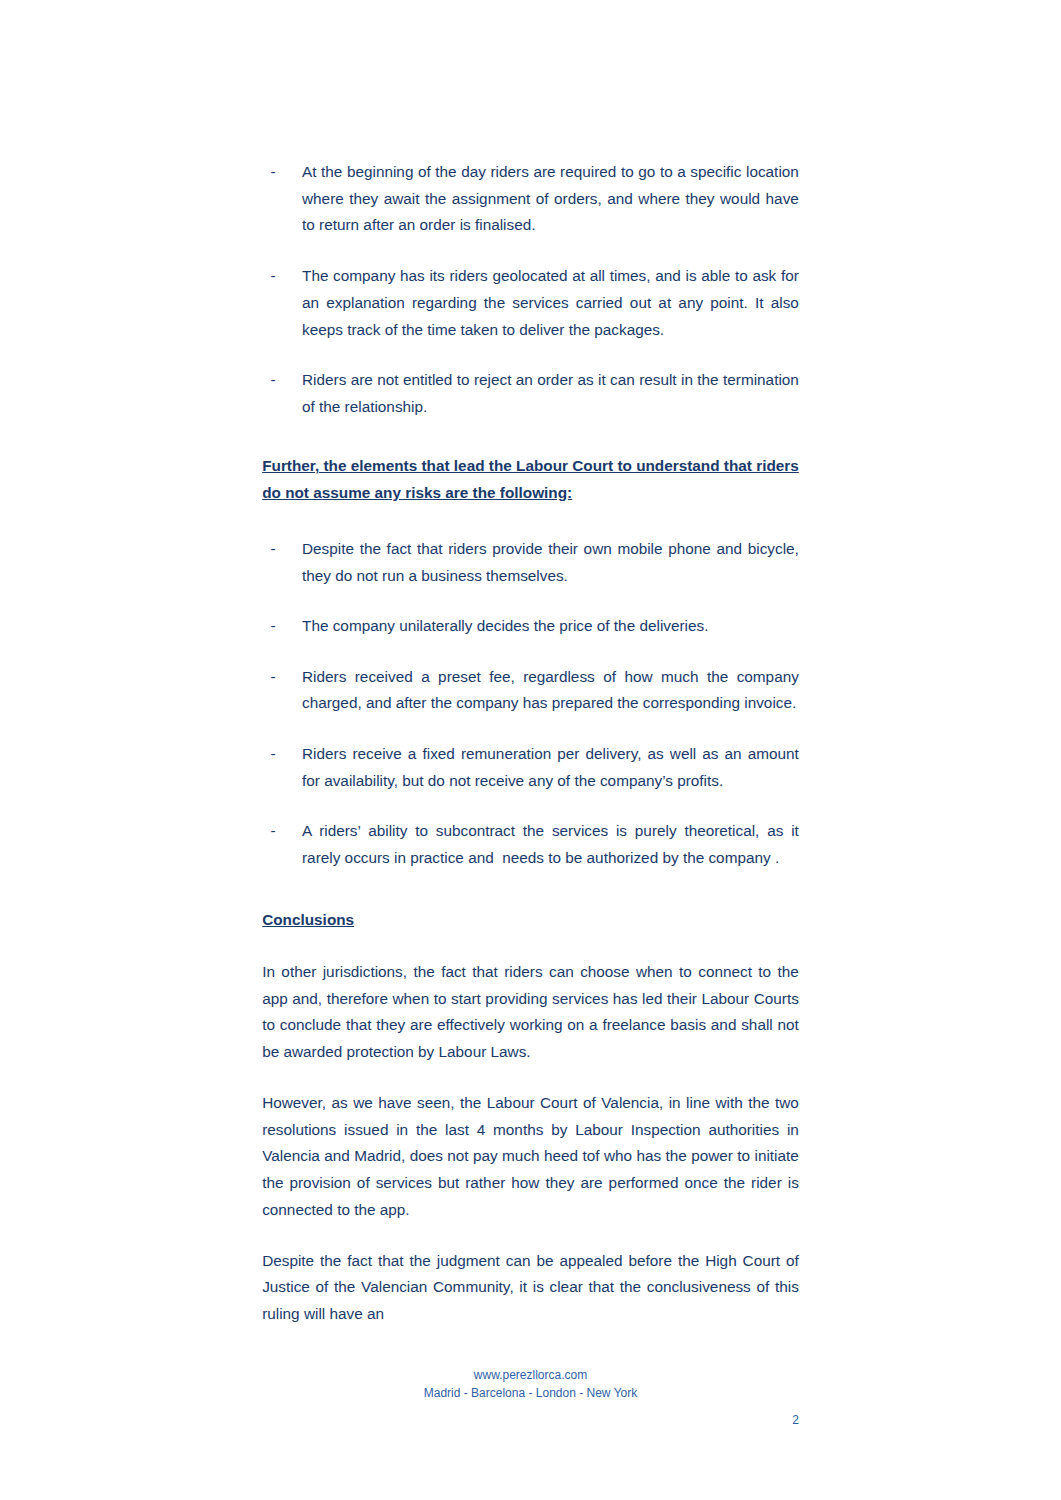At the beginning of the day riders are required to go to a specific location where they await the assignment of orders, and where they would have to return after an order is finalised.
The company has its riders geolocated at all times, and is able to ask for an explanation regarding the services carried out at any point. It also keeps track of the time taken to deliver the packages.
Riders are not entitled to reject an order as it can result in the termination of the relationship.
Further, the elements that lead the Labour Court to understand that riders do not assume any risks are the following:
Despite the fact that riders provide their own mobile phone and bicycle, they do not run a business themselves.
The company unilaterally decides the price of the deliveries.
Riders received a preset fee, regardless of how much the company charged, and after the company has prepared the corresponding invoice.
Riders receive a fixed remuneration per delivery, as well as an amount for availability, but do not receive any of the company’s profits.
A riders’ ability to subcontract the services is purely theoretical, as it rarely occurs in practice and needs to be authorized by the company .
Conclusions
In other jurisdictions, the fact that riders can choose when to connect to the app and, therefore when to start providing services has led their Labour Courts to conclude that they are effectively working on a freelance basis and shall not be awarded protection by Labour Laws.
However, as we have seen, the Labour Court of Valencia, in line with the two resolutions issued in the last 4 months by Labour Inspection authorities in Valencia and Madrid, does not pay much heed tof who has the power to initiate the provision of services but rather how they are performed once the rider is connected to the app.
Despite the fact that the judgment can be appealed before the High Court of Justice of the Valencian Community, it is clear that the conclusiveness of this ruling will have an
www.perezllorca.com
Madrid - Barcelona - London - New York
2